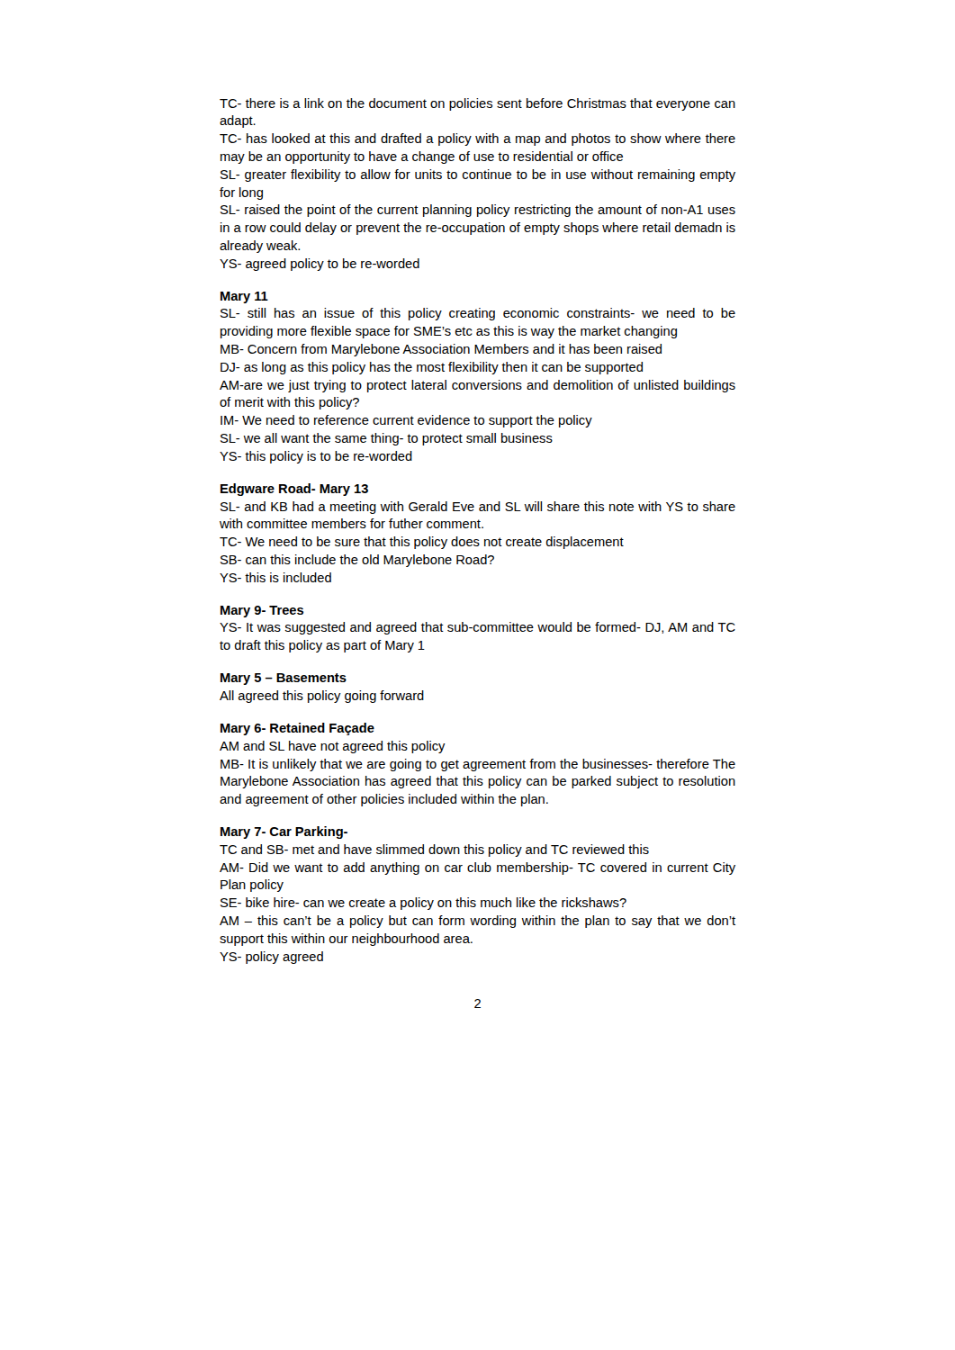TC- there is a link on the document on policies sent before Christmas that everyone can adapt.
TC- has looked at this and drafted a policy with a map and photos to show where there may be an opportunity to have a change of use to residential or office
SL- greater flexibility to allow for units to continue to be in use without remaining empty for long
SL- raised the point of the current planning policy restricting the amount of non-A1 uses in a row could delay or prevent the re-occupation of empty shops where retail demadn is already weak.
YS- agreed policy to be re-worded
Mary 11
SL- still has an issue of this policy creating economic constraints- we need to be providing more flexible space for SME’s etc as this is way the market changing
MB- Concern from Marylebone Association Members and it has been raised
DJ- as long as this policy has the most flexibility then it can be supported
AM-are we just trying to protect lateral conversions and demolition of unlisted buildings of merit with this policy?
IM- We need to reference current evidence to support the policy
SL- we all want the same thing- to protect small business
YS- this policy is to be re-worded
Edgware Road- Mary 13
SL- and KB had a meeting with Gerald Eve and SL will share this note with YS to share with committee members for futher comment.
TC- We need to be sure that this policy does not create displacement
SB- can this include the old Marylebone Road?
YS- this is included
Mary 9- Trees
YS- It was suggested and agreed that sub-committee would be formed- DJ, AM and TC to draft this policy as part of Mary 1
Mary 5 – Basements
All agreed this policy going forward
Mary 6- Retained Façade
AM and SL have not agreed this policy
MB- It is unlikely that we are going to get agreement from the businesses- therefore The Marylebone Association has agreed that this policy can be parked subject to resolution and agreement of other policies included within the plan.
Mary 7- Car Parking-
TC and SB- met and have slimmed down this policy and TC reviewed this
AM- Did we want to add anything on car club membership- TC covered in current City Plan policy
SE- bike hire- can we create a policy on this much like the rickshaws?
AM – this can’t be a policy but can form wording within the plan to say that we don’t support this within our neighbourhood area.
YS- policy agreed
2